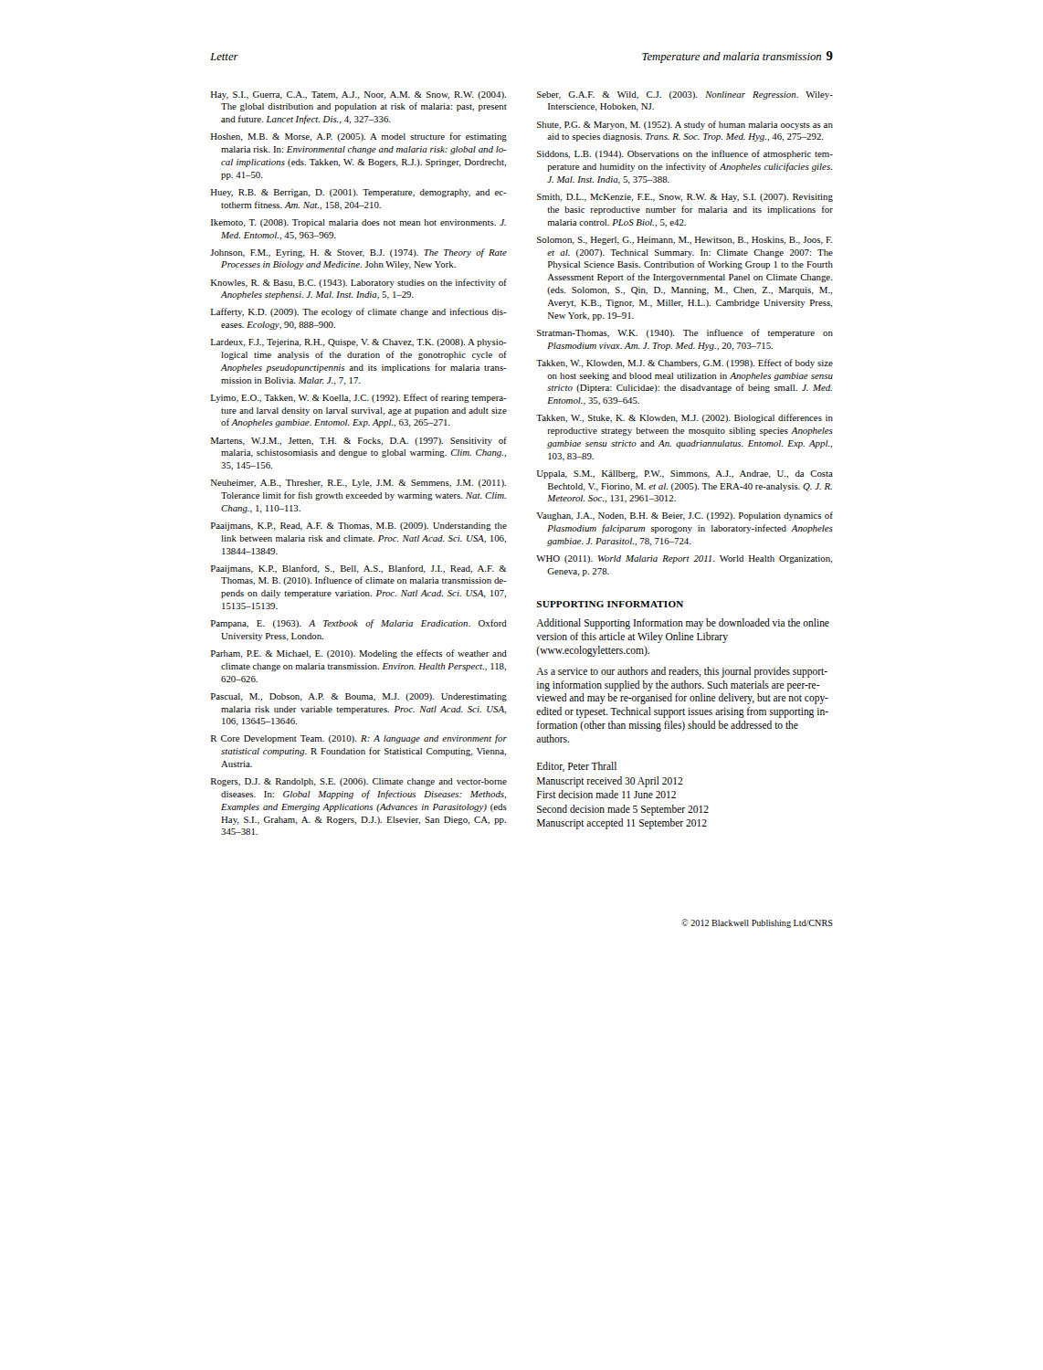Letter
Temperature and malaria transmission 9
Hay, S.I., Guerra, C.A., Tatem, A.J., Noor, A.M. & Snow, R.W. (2004). The global distribution and population at risk of malaria: past, present and future. Lancet Infect. Dis., 4, 327–336.
Hoshen, M.B. & Morse, A.P. (2005). A model structure for estimating malaria risk. In: Environmental change and malaria risk: global and local implications (eds. Takken, W. & Bogers, R.J.). Springer, Dordrecht, pp. 41–50.
Huey, R.B. & Berrigan, D. (2001). Temperature, demography, and ectotherm fitness. Am. Nat., 158, 204–210.
Ikemoto, T. (2008). Tropical malaria does not mean hot environments. J. Med. Entomol., 45, 963–969.
Johnson, F.M., Eyring, H. & Stover, B.J. (1974). The Theory of Rate Processes in Biology and Medicine. John Wiley, New York.
Knowles, R. & Basu, B.C. (1943). Laboratory studies on the infectivity of Anopheles stephensi. J. Mal. Inst. India, 5, 1–29.
Lafferty, K.D. (2009). The ecology of climate change and infectious diseases. Ecology, 90, 888–900.
Lardeux, F.J., Tejerina, R.H., Quispe, V. & Chavez, T.K. (2008). A physiological time analysis of the duration of the gonotrophic cycle of Anopheles pseudopunctipennis and its implications for malaria transmission in Bolivia. Malar. J., 7, 17.
Lyimo, E.O., Takken, W. & Koella, J.C. (1992). Effect of rearing temperature and larval density on larval survival, age at pupation and adult size of Anopheles gambiae. Entomol. Exp. Appl., 63, 265–271.
Martens, W.J.M., Jetten, T.H. & Focks, D.A. (1997). Sensitivity of malaria, schistosomiasis and dengue to global warming. Clim. Chang., 35, 145–156.
Neuheimer, A.B., Thresher, R.E., Lyle, J.M. & Semmens, J.M. (2011). Tolerance limit for fish growth exceeded by warming waters. Nat. Clim. Chang., 1, 110–113.
Paaijmans, K.P., Read, A.F. & Thomas, M.B. (2009). Understanding the link between malaria risk and climate. Proc. Natl Acad. Sci. USA, 106, 13844–13849.
Paaijmans, K.P., Blanford, S., Bell, A.S., Blanford, J.I., Read, A.F. & Thomas, M. B. (2010). Influence of climate on malaria transmission depends on daily temperature variation. Proc. Natl Acad. Sci. USA, 107, 15135–15139.
Pampana, E. (1963). A Textbook of Malaria Eradication. Oxford University Press, London.
Parham, P.E. & Michael, E. (2010). Modeling the effects of weather and climate change on malaria transmission. Environ. Health Perspect., 118, 620–626.
Pascual, M., Dobson, A.P. & Bouma, M.J. (2009). Underestimating malaria risk under variable temperatures. Proc. Natl Acad. Sci. USA, 106, 13645–13646.
R Core Development Team. (2010). R: A language and environment for statistical computing. R Foundation for Statistical Computing, Vienna, Austria.
Rogers, D.J. & Randolph, S.E. (2006). Climate change and vector-borne diseases. In: Global Mapping of Infectious Diseases: Methods, Examples and Emerging Applications (Advances in Parasitology) (eds Hay, S.I., Graham, A. & Rogers, D.J.). Elsevier, San Diego, CA, pp. 345–381.
Seber, G.A.F. & Wild, C.J. (2003). Nonlinear Regression. Wiley-Interscience, Hoboken, NJ.
Shute, P.G. & Maryon, M. (1952). A study of human malaria oocysts as an aid to species diagnosis. Trans. R. Soc. Trop. Med. Hyg., 46, 275–292.
Siddons, L.B. (1944). Observations on the influence of atmospheric temperature and humidity on the infectivity of Anopheles culicifacies giles. J. Mal. Inst. India, 5, 375–388.
Smith, D.L., McKenzie, F.E., Snow, R.W. & Hay, S.I. (2007). Revisiting the basic reproductive number for malaria and its implications for malaria control. PLoS Biol., 5, e42.
Solomon, S., Hegerl, G., Heimann, M., Hewitson, B., Hoskins, B., Joos, F. et al. (2007). Technical Summary. In: Climate Change 2007: The Physical Science Basis. Contribution of Working Group 1 to the Fourth Assessment Report of the Intergovernmental Panel on Climate Change. (eds. Solomon, S., Qin, D., Manning, M., Chen, Z., Marquis, M., Averyt, K.B., Tignor, M., Miller, H.L.). Cambridge University Press, New York, pp. 19–91.
Stratman-Thomas, W.K. (1940). The influence of temperature on Plasmodium vivax. Am. J. Trop. Med. Hyg., 20, 703–715.
Takken, W., Klowden, M.J. & Chambers, G.M. (1998). Effect of body size on host seeking and blood meal utilization in Anopheles gambiae sensu stricto (Diptera: Culicidae): the disadvantage of being small. J. Med. Entomol., 35, 639–645.
Takken, W., Stuke, K. & Klowden, M.J. (2002). Biological differences in reproductive strategy between the mosquito sibling species Anopheles gambiae sensu stricto and An. quadriannulatus. Entomol. Exp. Appl., 103, 83–89.
Uppala, S.M., Kållberg, P.W., Simmons, A.J., Andrae, U., da Costa Bechtold, V., Fiorino, M. et al. (2005). The ERA-40 re-analysis. Q. J. R. Meteorol. Soc., 131, 2961–3012.
Vaughan, J.A., Noden, B.H. & Beier, J.C. (1992). Population dynamics of Plasmodium falciparum sporogony in laboratory-infected Anopheles gambiae. J. Parasitol., 78, 716–724.
WHO (2011). World Malaria Report 2011. World Health Organization, Geneva, p. 278.
SUPPORTING INFORMATION
Additional Supporting Information may be downloaded via the online version of this article at Wiley Online Library (www.ecologyletters.com).
As a service to our authors and readers, this journal provides supporting information supplied by the authors. Such materials are peer-reviewed and may be re-organised for online delivery, but are not copy-edited or typeset. Technical support issues arising from supporting information (other than missing files) should be addressed to the authors.
Editor, Peter Thrall
Manuscript received 30 April 2012
First decision made 11 June 2012
Second decision made 5 September 2012
Manuscript accepted 11 September 2012
© 2012 Blackwell Publishing Ltd/CNRS